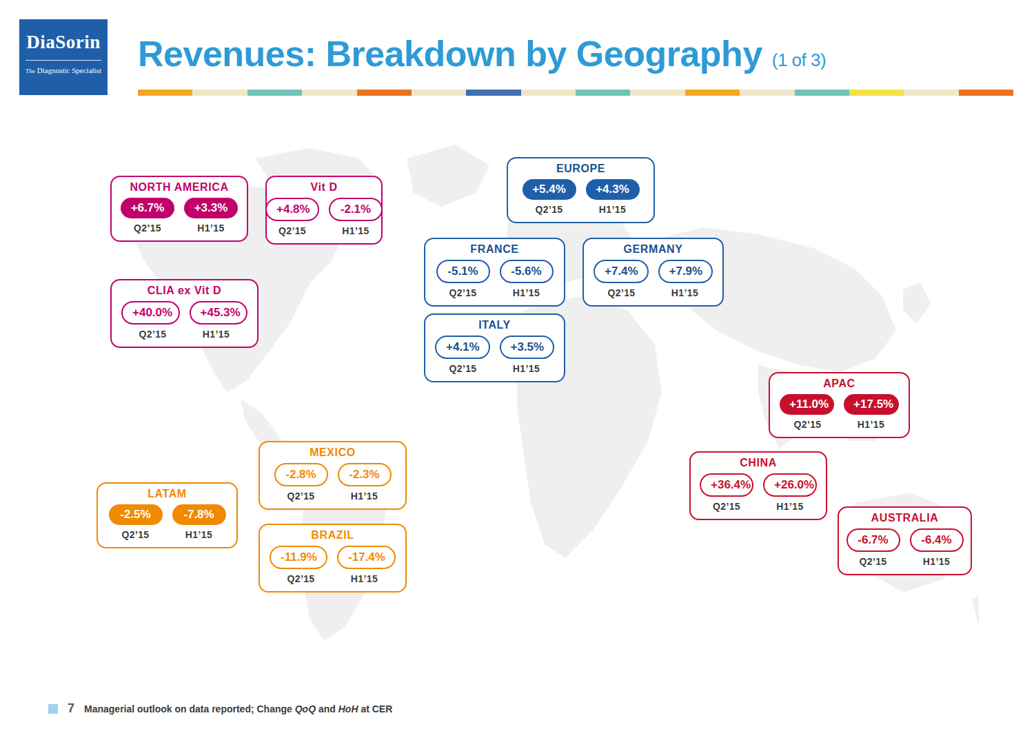DiaSorin
The Diagnostic Specialist
Revenues: Breakdown by Geography (1 of 3)
North America
+6.7%
+3.3%
Q2’15 H1’15
Vit D
+4.8%
-2.1%
Q2’15 H1’15
CLIA ex Vit D
+40.0%
+45.3%
Q2’15 H1’15
Europe
+5.4%
+4.3%
Q2’15 H1’15
France
-5.1%
-5.6%
Q2’15 H1’15
Germany
+7.4%
+7.9%
Q2’15 H1’15
Italy
+4.1%
+3.5%
Q2’15 H1’15
APAC
+11.0%
+17.5%
Q2’15 H1’15
China
+36.4%
+26.0%
Q2’15 H1’15
Australia
-6.7%
-6.4%
Q2’15 H1’15
Mexico
-2.8%
-2.3%
Q2’15 H1’15
LATAM
-2.5%
-7.8%
Q2’15 H1’15
Brazil
-11.9%
-17.4%
Q2’15 H1’15
7 Managerial outlook on data reported; Change QoQ and HoH at CER